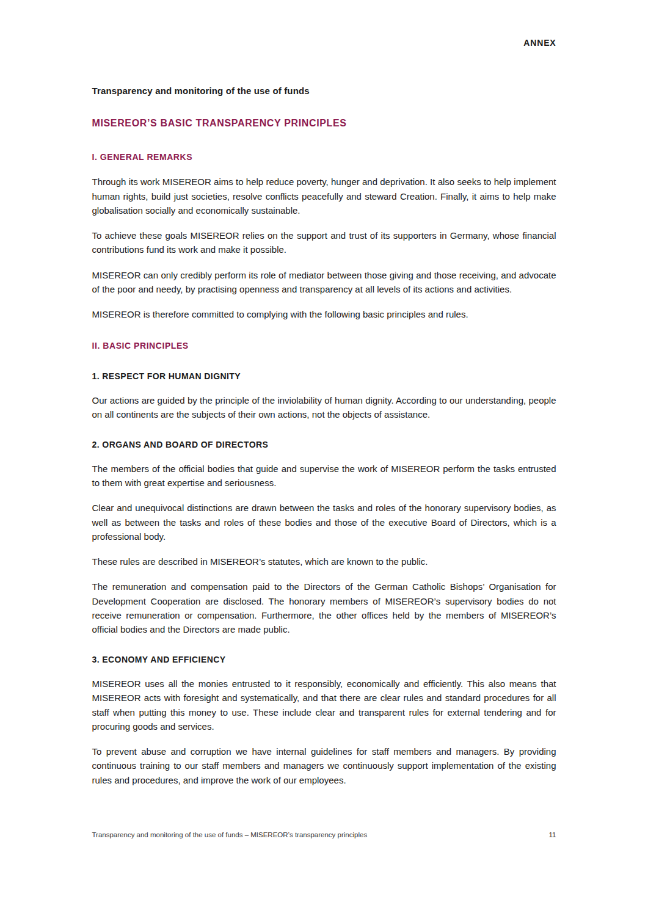ANNEX
Transparency and monitoring of the use of funds
MISEREOR’S BASIC TRANSPARENCY PRINCIPLES
I. GENERAL REMARKS
Through its work MISEREOR aims to help reduce poverty, hunger and deprivation. It also seeks to help implement human rights, build just societies, resolve conflicts peacefully and steward Creation. Finally, it aims to help make globalisation socially and economically sustainable.
To achieve these goals MISEREOR relies on the support and trust of its supporters in Germany, whose financial contributions fund its work and make it possible.
MISEREOR can only credibly perform its role of mediator between those giving and those receiving, and advocate of the poor and needy, by practising openness and transparency at all levels of its actions and activities.
MISEREOR is therefore committed to complying with the following basic principles and rules.
II. BASIC PRINCIPLES
1. RESPECT FOR HUMAN DIGNITY
Our actions are guided by the principle of the inviolability of human dignity. According to our understanding, people on all continents are the subjects of their own actions, not the objects of assistance.
2. ORGANS AND BOARD OF DIRECTORS
The members of the official bodies that guide and supervise the work of MISEREOR perform the tasks entrusted to them with great expertise and seriousness.
Clear and unequivocal distinctions are drawn between the tasks and roles of the honorary supervisory bodies, as well as between the tasks and roles of these bodies and those of the executive Board of Directors, which is a professional body.
These rules are described in MISEREOR’s statutes, which are known to the public.
The remuneration and compensation paid to the Directors of the German Catholic Bishops’ Organisation for Development Cooperation are disclosed. The honorary members of MISEREOR’s supervisory bodies do not receive remuneration or compensation. Furthermore, the other offices held by the members of MISEREOR’s official bodies and the Directors are made public.
3. ECONOMY AND EFFICIENCY
MISEREOR uses all the monies entrusted to it responsibly, economically and efficiently. This also means that MISEREOR acts with foresight and systematically, and that there are clear rules and standard procedures for all staff when putting this money to use. These include clear and transparent rules for external tendering and for procuring goods and services.
To prevent abuse and corruption we have internal guidelines for staff members and managers. By providing continuous training to our staff members and managers we continuously support implementation of the existing rules and procedures, and improve the work of our employees.
Transparency and monitoring of the use of funds – MISEREOR’s transparency principles 11